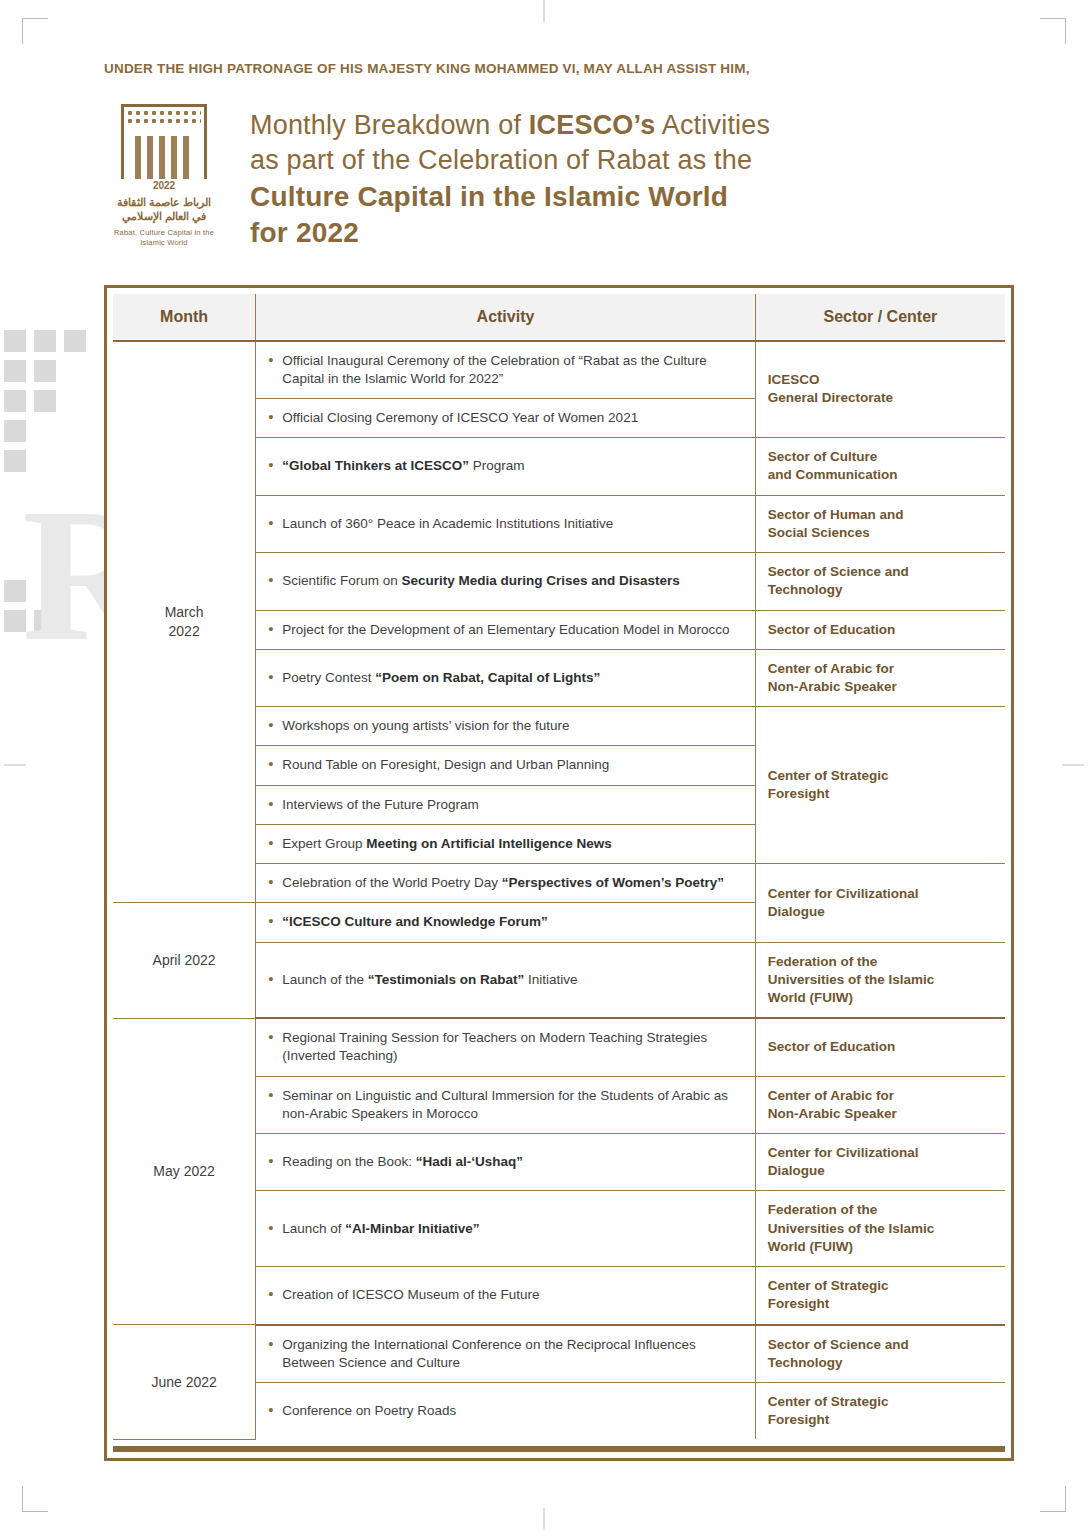R
Under the high patronage of His Majesty King Mohammed VI, may Allah assist him,
2022
الرباط عاصمة الثقافة
في العالم الإسلامي
Rabat, Culture Capital in the Islamic World
Monthly Breakdown of ICESCO’s Activities
as part of the Celebration of Rabat as the Culture Capital in the Islamic World for 2022
| Month | Activity | Sector / Center |
| --- | --- | --- |
| March 2022 | Official Inaugural Ceremony of the Celebration of “Rabat as the Culture Capital in the Islamic World for 2022” | ICESCO General Directorate |
| Official Closing Ceremony of ICESCO Year of Women 2021 |
| “Global Thinkers at ICESCO” Program | Sector of Culture and Communication |
| Launch of 360° Peace in Academic Institutions Initiative | Sector of Human and Social Sciences |
| Scientific Forum on Security Media during Crises and Disasters | Sector of Science and Technology |
| Project for the Development of an Elementary Education Model in Morocco | Sector of Education |
| Poetry Contest “Poem on Rabat, Capital of Lights” | Center of Arabic for Non-Arabic Speaker |
| Workshops on young artists’ vision for the future | Center of Strategic Foresight |
| Round Table on Foresight, Design and Urban Planning |
| Interviews of the Future Program |
| Expert Group Meeting on Artificial Intelligence News |
| Celebration of the World Poetry Day “Perspectives of Women’s Poetry” | Center for Civilizational Dialogue |
| April 2022 | “ICESCO Culture and Knowledge Forum” |
| Launch of the “Testimonials on Rabat” Initiative | Federation of the Universities of the Islamic World (FUIW) |
| May 2022 | Regional Training Session for Teachers on Modern Teaching Strategies (Inverted Teaching) | Sector of Education |
| Seminar on Linguistic and Cultural Immersion for the Students of Arabic as non-Arabic Speakers in Morocco | Center of Arabic for Non-Arabic Speaker |
| Reading on the Book: “Hadi al-‘Ushaq” | Center for Civilizational Dialogue |
| Launch of “Al-Minbar Initiative” | Federation of the Universities of the Islamic World (FUIW) |
| Creation of ICESCO Museum of the Future | Center of Strategic Foresight |
| June 2022 | Organizing the International Conference on the Reciprocal Influences Between Science and Culture | Sector of Science and Technology |
| Conference on Poetry Roads | Center of Strategic Foresight |